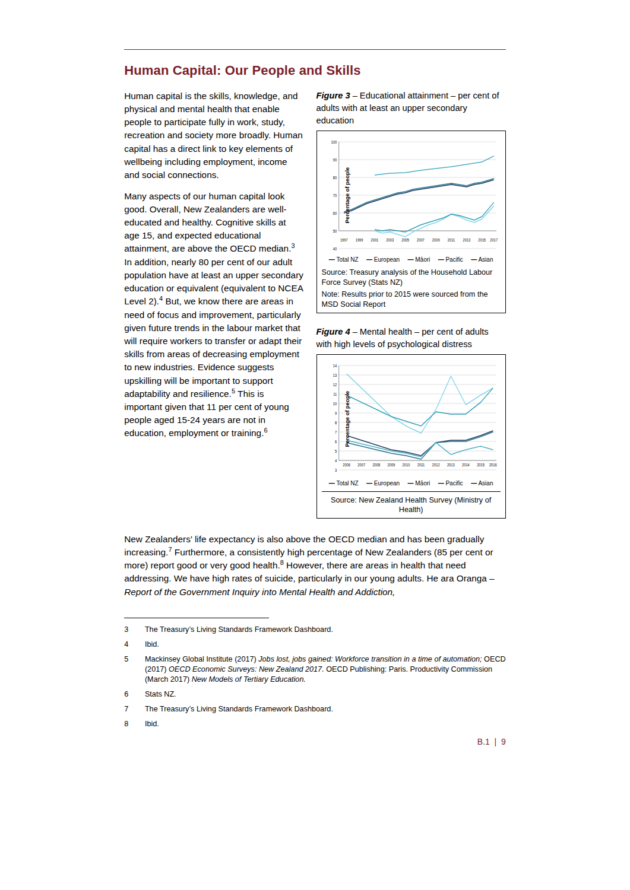Human Capital: Our People and Skills
Human capital is the skills, knowledge, and physical and mental health that enable people to participate fully in work, study, recreation and society more broadly. Human capital has a direct link to key elements of wellbeing including employment, income and social connections.
Many aspects of our human capital look good. Overall, New Zealanders are well-educated and healthy. Cognitive skills at age 15, and expected educational attainment, are above the OECD median.3 In addition, nearly 80 per cent of our adult population have at least an upper secondary education or equivalent (equivalent to NCEA Level 2).4 But, we know there are areas in need of focus and improvement, particularly given future trends in the labour market that will require workers to transfer or adapt their skills from areas of decreasing employment to new industries. Evidence suggests upskilling will be important to support adaptability and resilience.5 This is important given that 11 per cent of young people aged 15-24 years are not in education, employment or training.6
Figure 3 – Educational attainment – per cent of adults with at least an upper secondary education
Percentage of people
100 90 80 70 60 50 40 1997 1999 2001 2003 2005 2007 2009 2011 2013 2015 2017
— Total NZ — European — Māori — Pacific — Asian
Source: Treasury analysis of the Household Labour Force Survey (Stats NZ)
Note: Results prior to 2015 were sourced from the MSD Social Report
Figure 4 – Mental health – per cent of adults with high levels of psychological distress
Percentage of people
14 13 12 11 10 9 8 7 6 5 4 3 2006 2007 2008 2009 2010 2011 2012 2013 2014 2015 2016
— Total NZ — European — Māori — Pacific — Asian
Source: New Zealand Health Survey (Ministry of Health)
New Zealanders’ life expectancy is also above the OECD median and has been gradually increasing.7 Furthermore, a consistently high percentage of New Zealanders (85 per cent or more) report good or very good health.8 However, there are areas in health that need addressing. We have high rates of suicide, particularly in our young adults. He ara Oranga – Report of the Government Inquiry into Mental Health and Addiction,
3
The Treasury’s Living Standards Framework Dashboard.
4
Ibid.
5
Mackinsey Global Institute (2017) Jobs lost, jobs gained: Workforce transition in a time of automation; OECD (2017) OECD Economic Surveys: New Zealand 2017. OECD Publishing: Paris. Productivity Commission (March 2017) New Models of Tertiary Education.
6
Stats NZ.
7
The Treasury’s Living Standards Framework Dashboard.
8
Ibid.
B.1 | 9